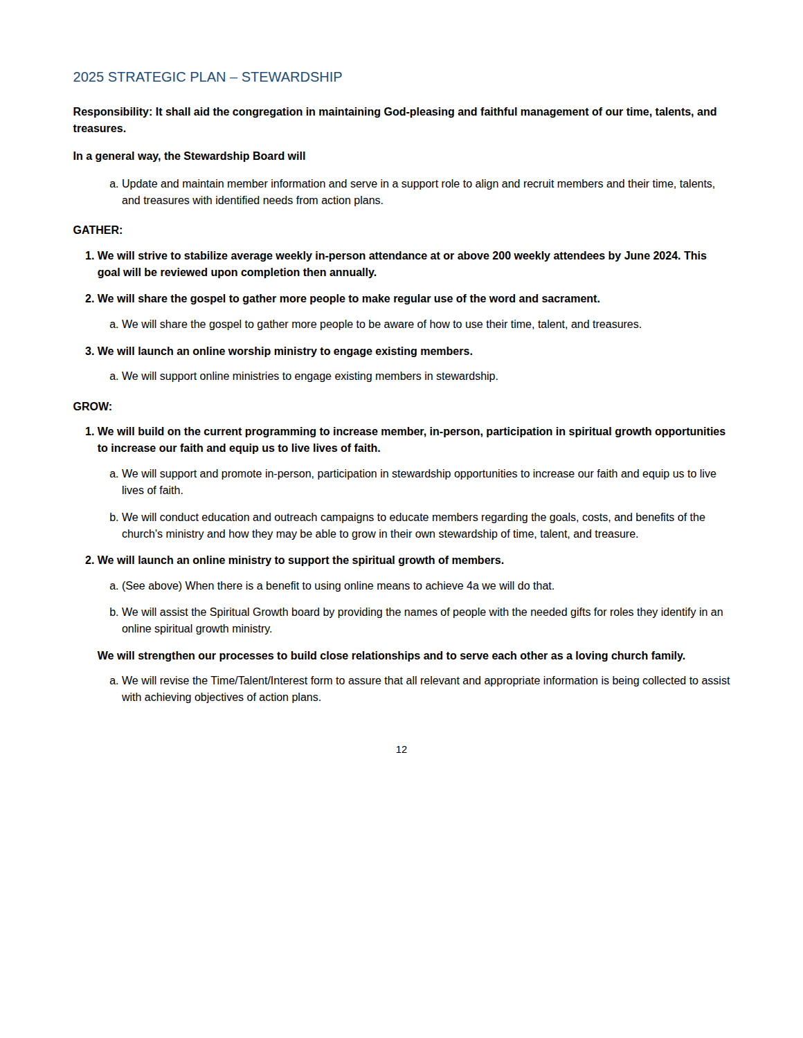2025 STRATEGIC PLAN – STEWARDSHIP
Responsibility: It shall aid the congregation in maintaining God-pleasing and faithful management of our time, talents, and treasures.
In a general way, the Stewardship Board will
Update and maintain member information and serve in a support role to align and recruit members and their time, talents, and treasures with identified needs from action plans.
GATHER:
We will strive to stabilize average weekly in-person attendance at or above 200 weekly attendees by June 2024. This goal will be reviewed upon completion then annually.
We will share the gospel to gather more people to make regular use of the word and sacrament.
We will share the gospel to gather more people to be aware of how to use their time, talent, and treasures.
We will launch an online worship ministry to engage existing members.
We will support online ministries to engage existing members in stewardship.
GROW:
We will build on the current programming to increase member, in-person, participation in spiritual growth opportunities to increase our faith and equip us to live lives of faith.
We will support and promote in-person, participation in stewardship opportunities to increase our faith and equip us to live lives of faith.
We will conduct education and outreach campaigns to educate members regarding the goals, costs, and benefits of the church's ministry and how they may be able to grow in their own stewardship of time, talent, and treasure.
We will launch an online ministry to support the spiritual growth of members.
(See above) When there is a benefit to using online means to achieve 4a we will do that.
We will assist the Spiritual Growth board by providing the names of people with the needed gifts for roles they identify in an online spiritual growth ministry.
We will strengthen our processes to build close relationships and to serve each other as a loving church family.
We will revise the Time/Talent/Interest form to assure that all relevant and appropriate information is being collected to assist with achieving objectives of action plans.
12